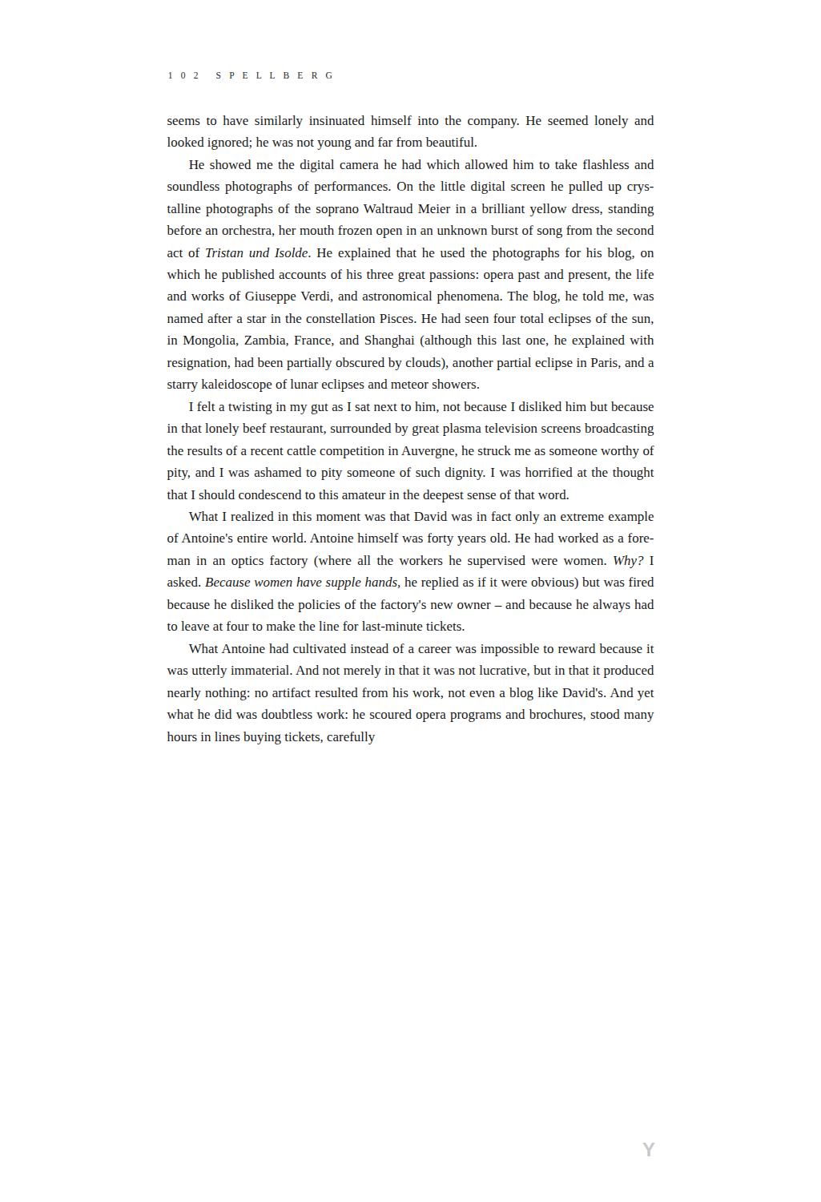1 0 2 S P E L L B E R G
seems to have similarly insinuated himself into the company. He seemed lonely and looked ignored; he was not young and far from beautiful.
He showed me the digital camera he had which allowed him to take flashless and soundless photographs of performances. On the little digital screen he pulled up crystalline photographs of the soprano Waltraud Meier in a brilliant yellow dress, standing before an orchestra, her mouth frozen open in an unknown burst of song from the second act of Tristan und Isolde. He explained that he used the photographs for his blog, on which he published accounts of his three great passions: opera past and present, the life and works of Giuseppe Verdi, and astronomical phenomena. The blog, he told me, was named after a star in the constellation Pisces. He had seen four total eclipses of the sun, in Mongolia, Zambia, France, and Shanghai (although this last one, he explained with resignation, had been partially obscured by clouds), another partial eclipse in Paris, and a starry kaleidoscope of lunar eclipses and meteor showers.
I felt a twisting in my gut as I sat next to him, not because I disliked him but because in that lonely beef restaurant, surrounded by great plasma television screens broadcasting the results of a recent cattle competition in Auvergne, he struck me as someone worthy of pity, and I was ashamed to pity someone of such dignity. I was horrified at the thought that I should condescend to this amateur in the deepest sense of that word.
What I realized in this moment was that David was in fact only an extreme example of Antoine's entire world. Antoine himself was forty years old. He had worked as a foreman in an optics factory (where all the workers he supervised were women. Why? I asked. Because women have supple hands, he replied as if it were obvious) but was fired because he disliked the policies of the factory's new owner – and because he always had to leave at four to make the line for last-minute tickets.
What Antoine had cultivated instead of a career was impossible to reward because it was utterly immaterial. And not merely in that it was not lucrative, but in that it produced nearly nothing: no artifact resulted from his work, not even a blog like David's. And yet what he did was doubtless work: he scoured opera programs and brochures, stood many hours in lines buying tickets, carefully
Y